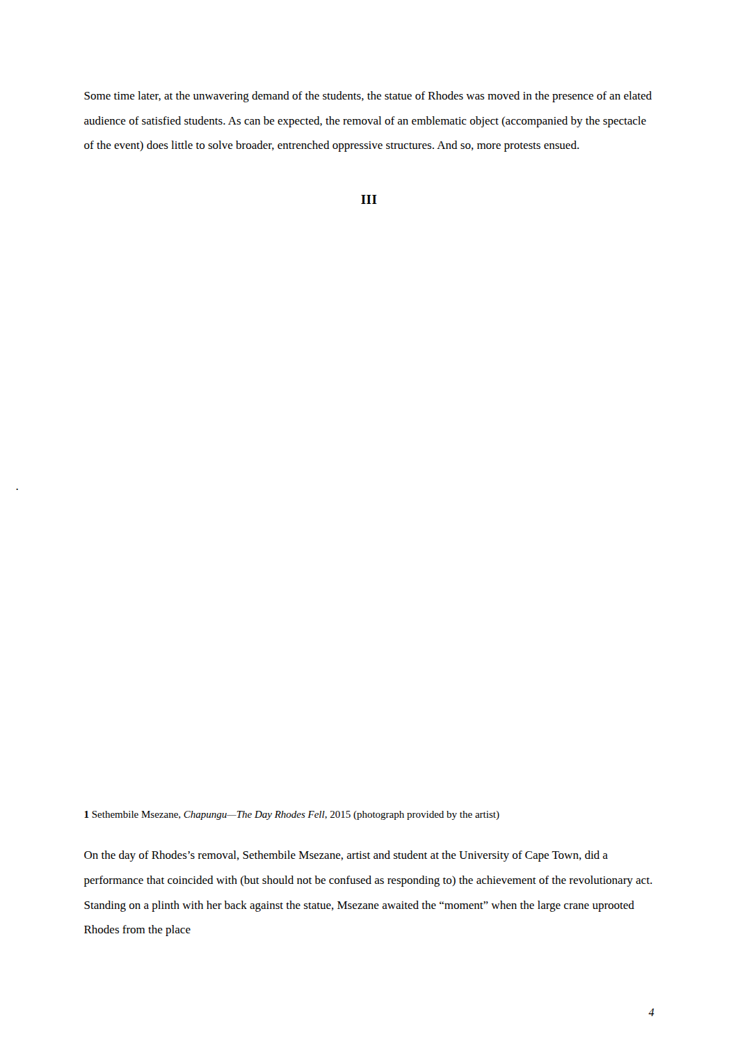.
Some time later, at the unwavering demand of the students, the statue of Rhodes was moved in the presence of an elated audience of satisfied students. As can be expected, the removal of an emblematic object (accompanied by the spectacle of the event) does little to solve broader, entrenched oppressive structures. And so, more protests ensued.
III
1 Sethembile Msezane, Chapungu—The Day Rhodes Fell, 2015 (photograph provided by the artist)
On the day of Rhodes’s removal, Sethembile Msezane, artist and student at the University of Cape Town, did a performance that coincided with (but should not be confused as responding to) the achievement of the revolutionary act. Standing on a plinth with her back against the statue, Msezane awaited the “moment” when the large crane uprooted Rhodes from the place
4